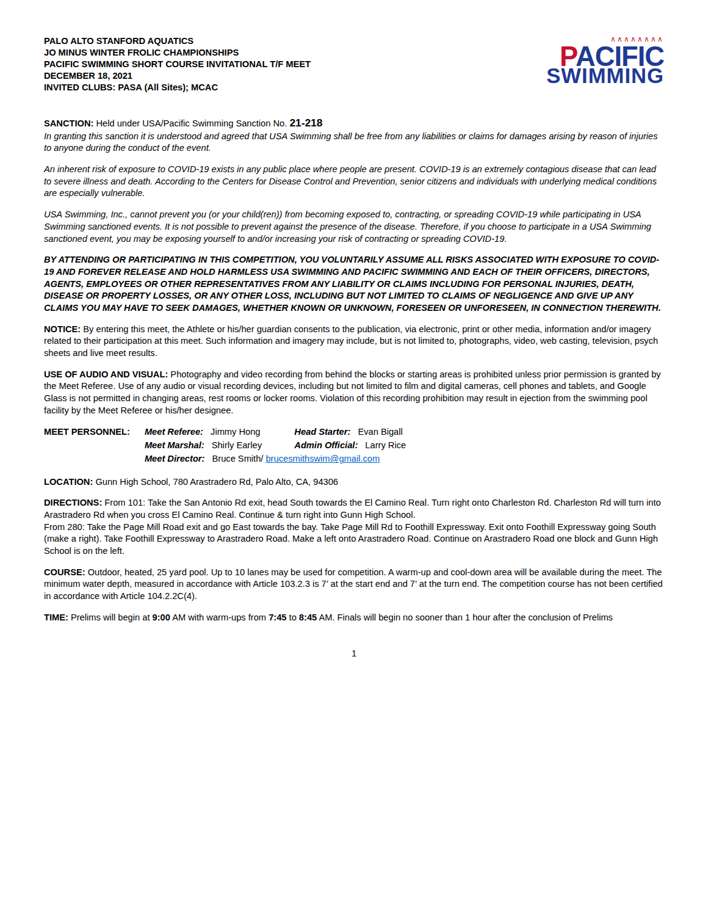PALO ALTO STANFORD AQUATICS
JO MINUS WINTER FROLIC CHAMPIONSHIPS
PACIFIC SWIMMING SHORT COURSE INVITATIONAL T/F MEET
DECEMBER 18, 2021
INVITED CLUBS: PASA (All Sites); MCAC
∧∧∧∧∧∧∧∧ PACIFIC SWIMMING
SANCTION: Held under USA/Pacific Swimming Sanction No. 21-218
In granting this sanction it is understood and agreed that USA Swimming shall be free from any liabilities or claims for damages arising by reason of injuries to anyone during the conduct of the event.
An inherent risk of exposure to COVID-19 exists in any public place where people are present. COVID-19 is an extremely contagious disease that can lead to severe illness and death. According to the Centers for Disease Control and Prevention, senior citizens and individuals with underlying medical conditions are especially vulnerable.
USA Swimming, Inc., cannot prevent you (or your child(ren)) from becoming exposed to, contracting, or spreading COVID-19 while participating in USA Swimming sanctioned events. It is not possible to prevent against the presence of the disease. Therefore, if you choose to participate in a USA Swimming sanctioned event, you may be exposing yourself to and/or increasing your risk of contracting or spreading COVID-19.
BY ATTENDING OR PARTICIPATING IN THIS COMPETITION, YOU VOLUNTARILY ASSUME ALL RISKS ASSOCIATED WITH EXPOSURE TO COVID-19 AND FOREVER RELEASE AND HOLD HARMLESS USA SWIMMING AND PACIFIC SWIMMING AND EACH OF THEIR OFFICERS, DIRECTORS, AGENTS, EMPLOYEES OR OTHER REPRESENTATIVES FROM ANY LIABILITY OR CLAIMS INCLUDING FOR PERSONAL INJURIES, DEATH, DISEASE OR PROPERTY LOSSES, OR ANY OTHER LOSS, INCLUDING BUT NOT LIMITED TO CLAIMS OF NEGLIGENCE AND GIVE UP ANY CLAIMS YOU MAY HAVE TO SEEK DAMAGES, WHETHER KNOWN OR UNKNOWN, FORESEEN OR UNFORESEEN, IN CONNECTION THEREWITH.
NOTICE: By entering this meet, the Athlete or his/her guardian consents to the publication, via electronic, print or other media, information and/or imagery related to their participation at this meet. Such information and imagery may include, but is not limited to, photographs, video, web casting, television, psych sheets and live meet results.
USE OF AUDIO AND VISUAL: Photography and video recording from behind the blocks or starting areas is prohibited unless prior permission is granted by the Meet Referee. Use of any audio or visual recording devices, including but not limited to film and digital cameras, cell phones and tablets, and Google Glass is not permitted in changing areas, rest rooms or locker rooms. Violation of this recording prohibition may result in ejection from the swimming pool facility by the Meet Referee or his/her designee.
| MEET PERSONNEL: | Meet Referee: Jimmy Hong | | Head Starter: Evan Bigall |
| | Meet Marshal: Shirly Earley | | Admin Official: Larry Rice |
| | Meet Director: Bruce Smith/ brucesmithswim@gmail.com |
LOCATION: Gunn High School, 780 Arastradero Rd, Palo Alto, CA, 94306
DIRECTIONS: From 101: Take the San Antonio Rd exit, head South towards the El Camino Real. Turn right onto Charleston Rd. Charleston Rd will turn into Arastradero Rd when you cross El Camino Real. Continue & turn right into Gunn High School.
From 280: Take the Page Mill Road exit and go East towards the bay. Take Page Mill Rd to Foothill Expressway. Exit onto Foothill Expressway going South (make a right). Take Foothill Expressway to Arastradero Road. Make a left onto Arastradero Road. Continue on Arastradero Road one block and Gunn High School is on the left.
COURSE: Outdoor, heated, 25 yard pool. Up to 10 lanes may be used for competition. A warm-up and cool-down area will be available during the meet. The minimum water depth, measured in accordance with Article 103.2.3 is 7’ at the start end and 7’ at the turn end. The competition course has not been certified in accordance with Article 104.2.2C(4).
TIME: Prelims will begin at 9:00 AM with warm-ups from 7:45 to 8:45 AM. Finals will begin no sooner than 1 hour after the conclusion of Prelims
1